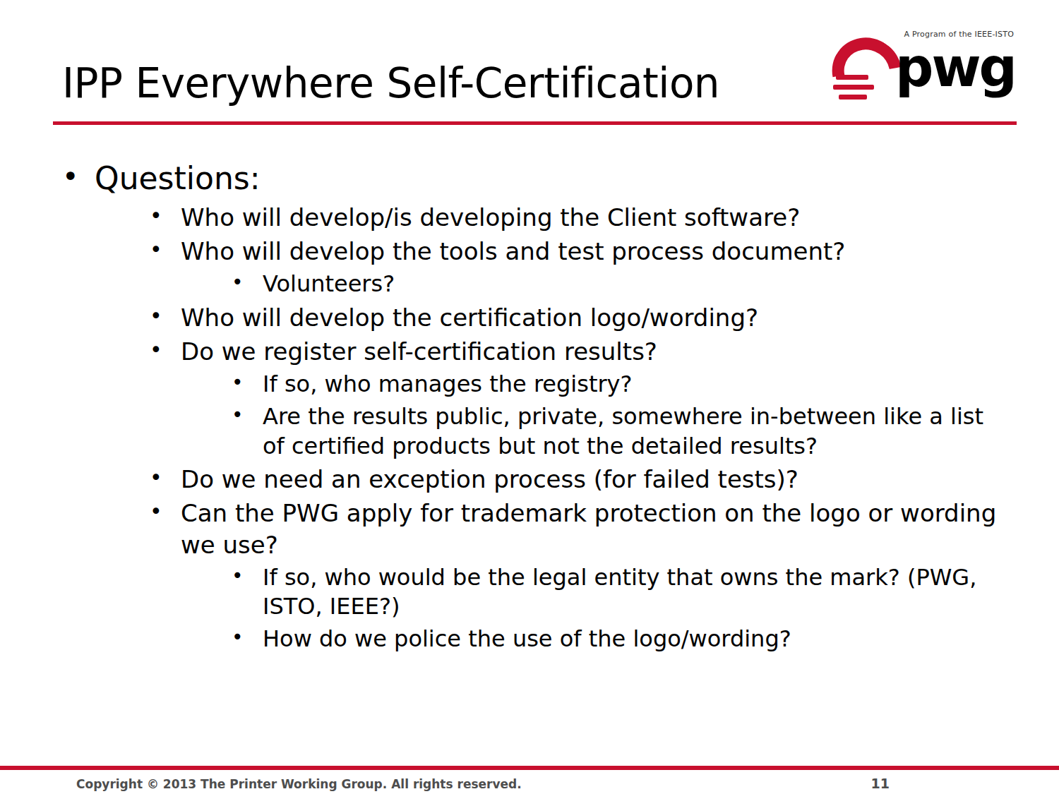IPP Everywhere Self-Certification
A Program of the IEEE-ISTO
pwg
•Questions:
•Who will develop/is developing the Client software?
•Who will develop the tools and test process document?
•Volunteers?
•Who will develop the certification logo/wording?
•Do we register self-certification results?
•If so, who manages the registry?
•Are the results public, private, somewhere in-between like a list of certified products but not the detailed results?
•Do we need an exception process (for failed tests)?
•Can the PWG apply for trademark protection on the logo or wording we use?
•If so, who would be the legal entity that owns the mark? (PWG, ISTO, IEEE?)
•How do we police the use of the logo/wording?
Copyright © 2013 The Printer Working Group. All rights reserved.
11